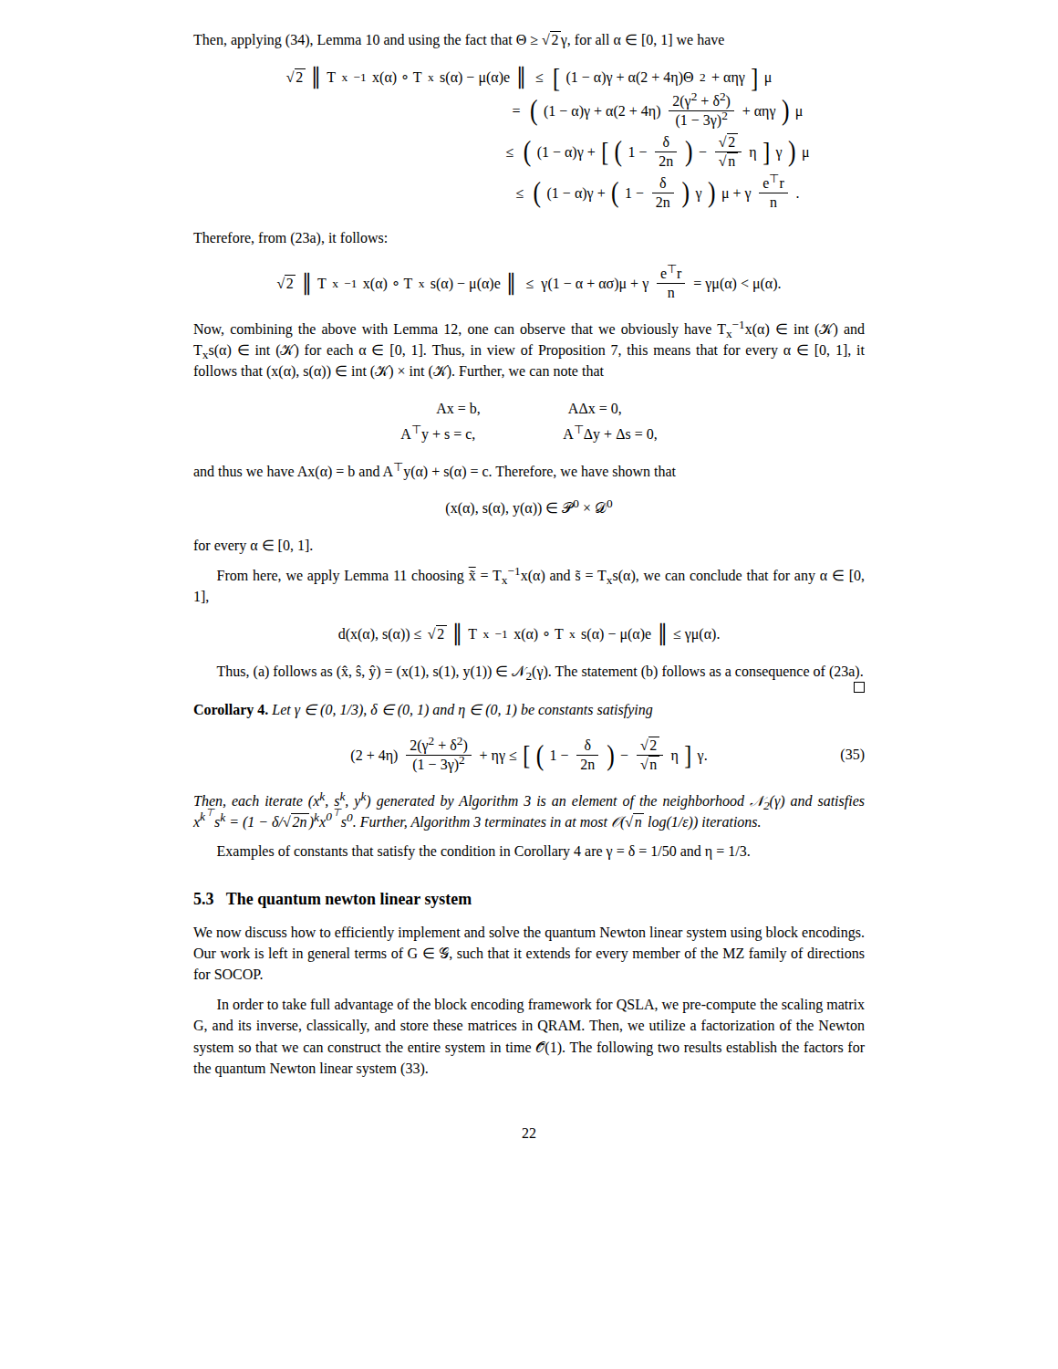Then, applying (34), Lemma 10 and using the fact that Θ ≥ √2γ, for all α ∈ [0, 1] we have
√2 ∥Tx−1x(α) ∘ Txs(α) − μ(α)e∥ ≤ [(1 − α)γ + α(2 + 4η)Θ2 + αηγ] μ
√2 ∥Tx−1x(α) ∘ Txs(α) − μ(α)e∥ = ((1 − α)γ + α(2 + 4η) 2(γ2 + δ2)(1 − 3γ)2 + αηγ) μ
√2 ∥Tx−1x(α) ∘ Txs(α) − μ(α)e∥ ≤ ((1 − α)γ + [ (1 − δ 2n) − √2√nη ] γ) μ
√2 ∥Tx−1x(α) ∘ Txs(α) − μ(α)e∥ ≤ ((1 − α)γ + (1 − δ 2n) γ) μ + γ e⊤r n.
Therefore, from (23a), it follows:
√2 ∥Tx−1x(α) ∘ Txs(α) − μ(α)e∥ ≤ γ(1 − α + ασ)μ + γ e⊤r n = γμ(α) < μ(α).
Now, combining the above with Lemma 12, one can observe that we obviously have Tx−1x(α) ∈ int (𝒦) and Txs(α) ∈ int (𝒦) for each α ∈ [0, 1]. Thus, in view of Proposition 7, this means that for every α ∈ [0, 1], it follows that (x(α), s(α)) ∈ int (𝒦) × int (𝒦). Further, we can note that
Ax = b,
AΔx = 0,
A⊤y + s = c,
A⊤Δy + Δs = 0,
and thus we have Ax(α) = b and A⊤y(α) + s(α) = c. Therefore, we have shown that
(x(α), s(α), y(α)) ∈ 𝒫0 × 𝒟0
for every α ∈ [0, 1].
From here, we apply Lemma 11 choosing x̃ = Tx−1x(α) and s̃ = Txs(α), we can conclude that for any α ∈ [0, 1],
d(x(α), s(α)) ≤ √2 ∥Tx−1x(α) ∘ Txs(α) − μ(α)e∥ ≤ γμ(α).
Thus, (a) follows as (x̂, ŝ, ŷ) = (x(1), s(1), y(1)) ∈ 𝒩2(γ). The statement (b) follows as a consequence of (23a).
Corollary 4. Let γ ∈ (0, 1/3), δ ∈ (0, 1) and η ∈ (0, 1) be constants satisfying
(2 + 4η) 2(γ2 + δ2)(1 − 3γ)2 + ηγ ≤ [ (1 − δ 2n) − √2√nη ] γ.
(35)
Then, each iterate (xk, sk, yk) generated by Algorithm 3 is an element of the neighborhood 𝒩2(γ) and satisfies xk⊤sk = (1 − δ/√2n)kx0⊤s0. Further, Algorithm 3 terminates in at most 𝒪(√n log(1/ε)) iterations.
Examples of constants that satisfy the condition in Corollary 4 are γ = δ = 1/50 and η = 1/3.
5.3 The quantum newton linear system
We now discuss how to efficiently implement and solve the quantum Newton linear system using block encodings. Our work is left in general terms of G ∈ 𝒢, such that it extends for every member of the MZ family of directions for SOCOP.
In order to take full advantage of the block encoding framework for QSLA, we pre-compute the scaling matrix G, and its inverse, classically, and store these matrices in QRAM. Then, we utilize a factorization of the Newton system so that we can construct the entire system in time 𝒪̃(1). The following two results establish the factors for the quantum Newton linear system (33).
22